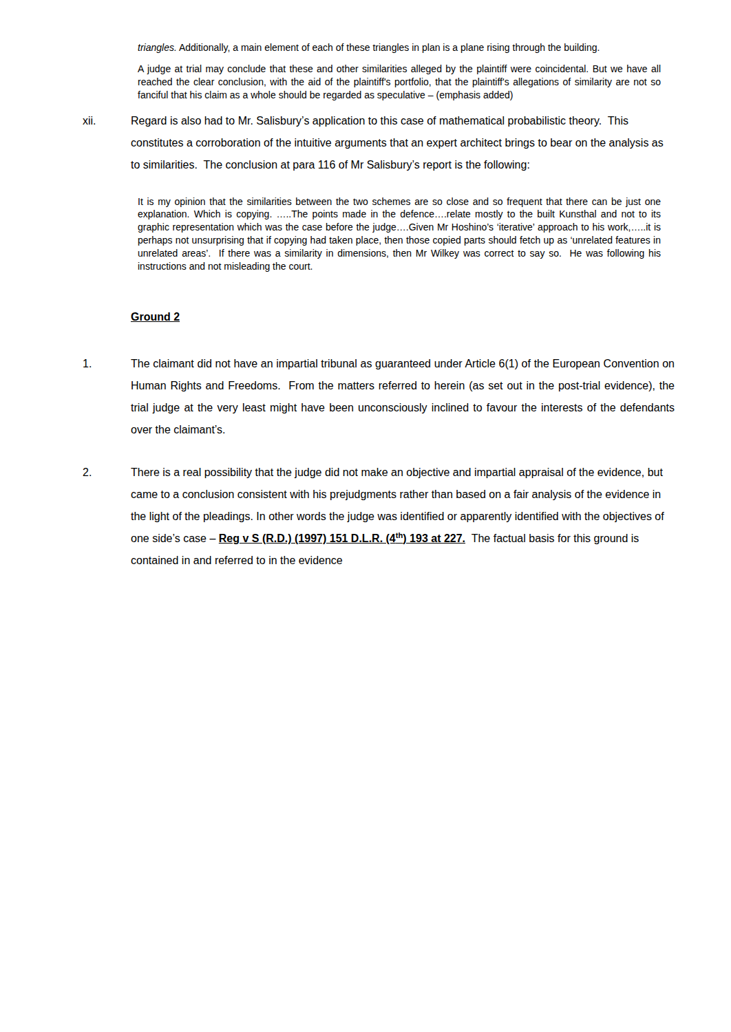triangles. Additionally, a main element of each of these triangles in plan is a plane rising through the building.
A judge at trial may conclude that these and other similarities alleged by the plaintiff were coincidental. But we have all reached the clear conclusion, with the aid of the plaintiff's portfolio, that the plaintiff's allegations of similarity are not so fanciful that his claim as a whole should be regarded as speculative – (emphasis added)
xii.
Regard is also had to Mr. Salisbury’s application to this case of mathematical probabilistic theory. This constitutes a corroboration of the intuitive arguments that an expert architect brings to bear on the analysis as to similarities. The conclusion at para 116 of Mr Salisbury’s report is the following:
It is my opinion that the similarities between the two schemes are so close and so frequent that there can be just one explanation. Which is copying. …..The points made in the defence….relate mostly to the built Kunsthal and not to its graphic representation which was the case before the judge….Given Mr Hoshino’s ‘iterative’ approach to his work,…..it is perhaps not unsurprising that if copying had taken place, then those copied parts should fetch up as ‘unrelated features in unrelated areas’. If there was a similarity in dimensions, then Mr Wilkey was correct to say so. He was following his instructions and not misleading the court.
Ground 2
1.
The claimant did not have an impartial tribunal as guaranteed under Article 6(1) of the European Convention on Human Rights and Freedoms. From the matters referred to herein (as set out in the post-trial evidence), the trial judge at the very least might have been unconsciously inclined to favour the interests of the defendants over the claimant’s.
2.
There is a real possibility that the judge did not make an objective and impartial appraisal of the evidence, but came to a conclusion consistent with his prejudgments rather than based on a fair analysis of the evidence in the light of the pleadings. In other words the judge was identified or apparently identified with the objectives of one side’s case – Reg v S (R.D.) (1997) 151 D.L.R. (4th) 193 at 227. The factual basis for this ground is contained in and referred to in the evidence